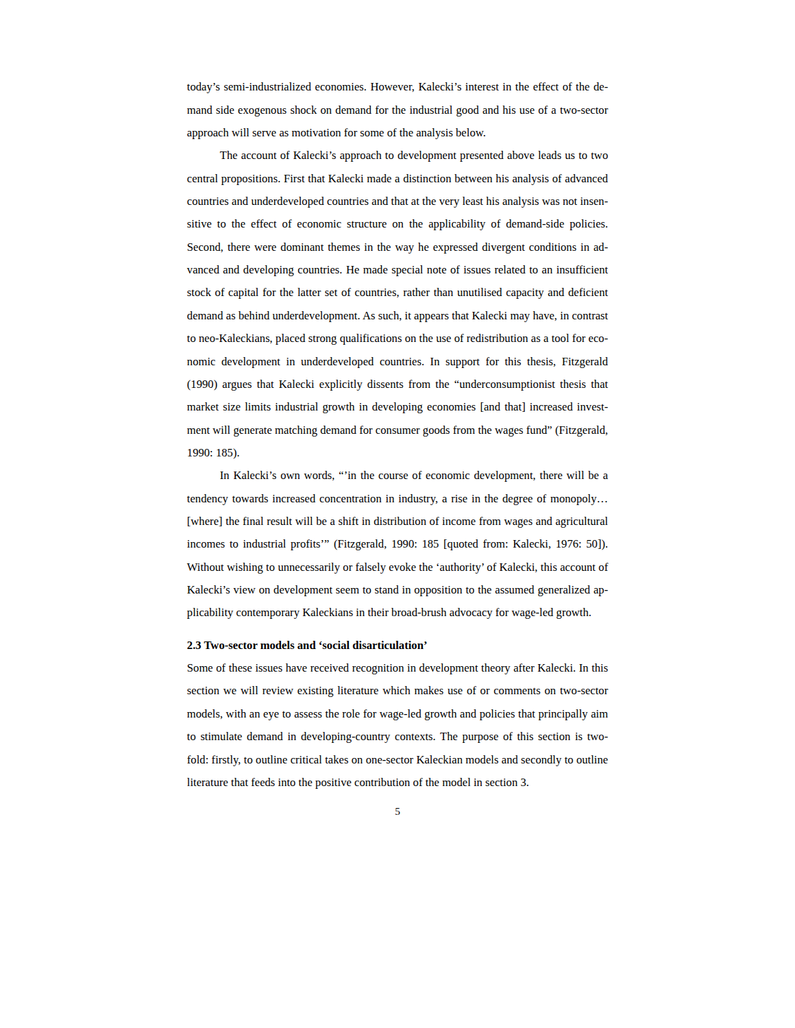today’s semi-industrialized economies. However, Kalecki’s interest in the effect of the demand side exogenous shock on demand for the industrial good and his use of a two-sector approach will serve as motivation for some of the analysis below.
The account of Kalecki’s approach to development presented above leads us to two central propositions. First that Kalecki made a distinction between his analysis of advanced countries and underdeveloped countries and that at the very least his analysis was not insensitive to the effect of economic structure on the applicability of demand-side policies. Second, there were dominant themes in the way he expressed divergent conditions in advanced and developing countries. He made special note of issues related to an insufficient stock of capital for the latter set of countries, rather than unutilised capacity and deficient demand as behind underdevelopment. As such, it appears that Kalecki may have, in contrast to neo-Kaleckians, placed strong qualifications on the use of redistribution as a tool for economic development in underdeveloped countries. In support for this thesis, Fitzgerald (1990) argues that Kalecki explicitly dissents from the “underconsumptionist thesis that market size limits industrial growth in developing economies [and that] increased investment will generate matching demand for consumer goods from the wages fund” (Fitzgerald, 1990: 185).
In Kalecki’s own words, “’in the course of economic development, there will be a tendency towards increased concentration in industry, a rise in the degree of monopoly… [where] the final result will be a shift in distribution of income from wages and agricultural incomes to industrial profits’” (Fitzgerald, 1990: 185 [quoted from: Kalecki, 1976: 50]). Without wishing to unnecessarily or falsely evoke the ‘authority’ of Kalecki, this account of Kalecki’s view on development seem to stand in opposition to the assumed generalized applicability contemporary Kaleckians in their broad-brush advocacy for wage-led growth.
2.3 Two-sector models and ‘social disarticulation’
Some of these issues have received recognition in development theory after Kalecki. In this section we will review existing literature which makes use of or comments on two-sector models, with an eye to assess the role for wage-led growth and policies that principally aim to stimulate demand in developing-country contexts. The purpose of this section is two-fold: firstly, to outline critical takes on one-sector Kaleckian models and secondly to outline literature that feeds into the positive contribution of the model in section 3.
5